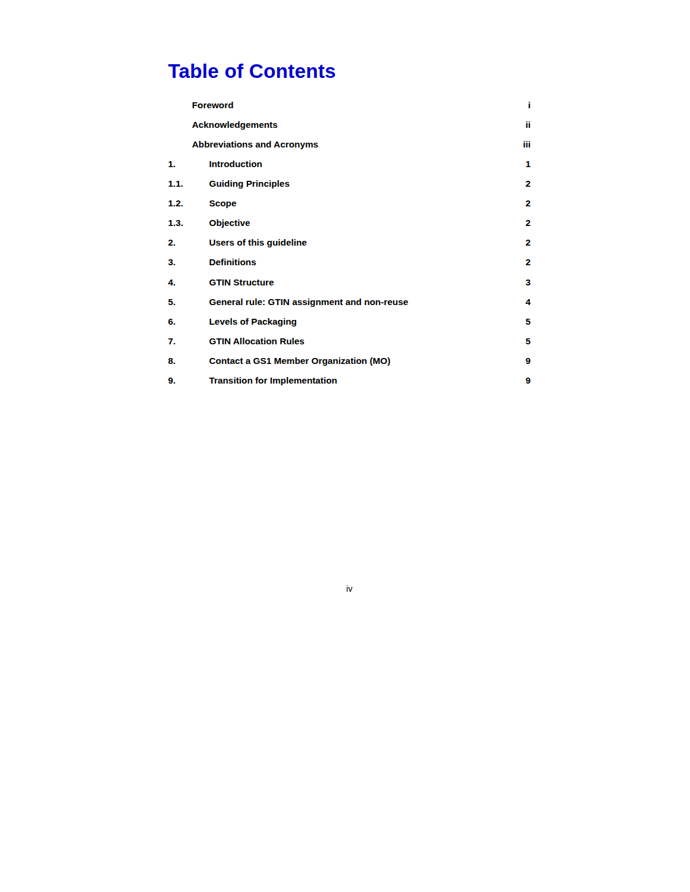Table of Contents
| | Foreword | i |
| | Acknowledgements | ii |
| | Abbreviations and Acronyms | iii |
| 1. | | Introduction | 1 |
| 1.1. | | Guiding Principles | 2 |
| 1.2. | | Scope | 2 |
| 1.3. | | Objective | 2 |
| 2. | | Users of this guideline | 2 |
| 3. | | Definitions | 2 |
| 4. | | GTIN Structure | 3 |
| 5. | | General rule: GTIN assignment and non-reuse | 4 |
| 6. | | Levels of Packaging | 5 |
| 7. | | GTIN Allocation Rules | 5 |
| 8. | | Contact a GS1 Member Organization (MO) | 9 |
| 9. | | Transition for Implementation | 9 |
iv